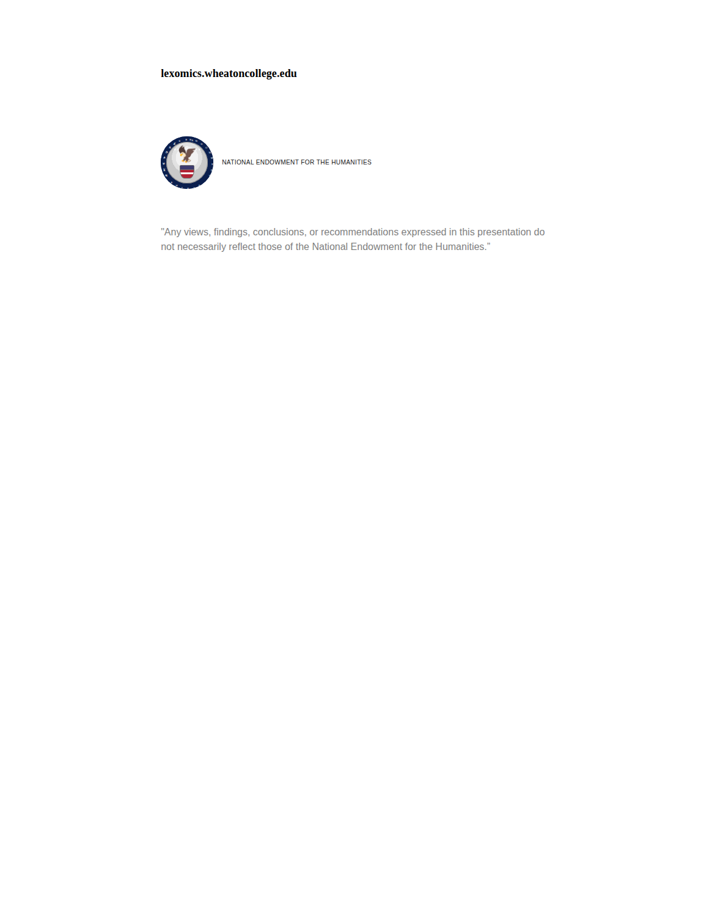lexomics.wheatoncollege.edu
N A T I O N A L E N D O W M E N T F O R T H E H U M A N I T I E S
★★★★★★★★★
🦅
National Endowment for the Humanities
"Any views, findings, conclusions, or recommendations expressed in this presentation do not necessarily reflect those of the National Endowment for the Humanities.”